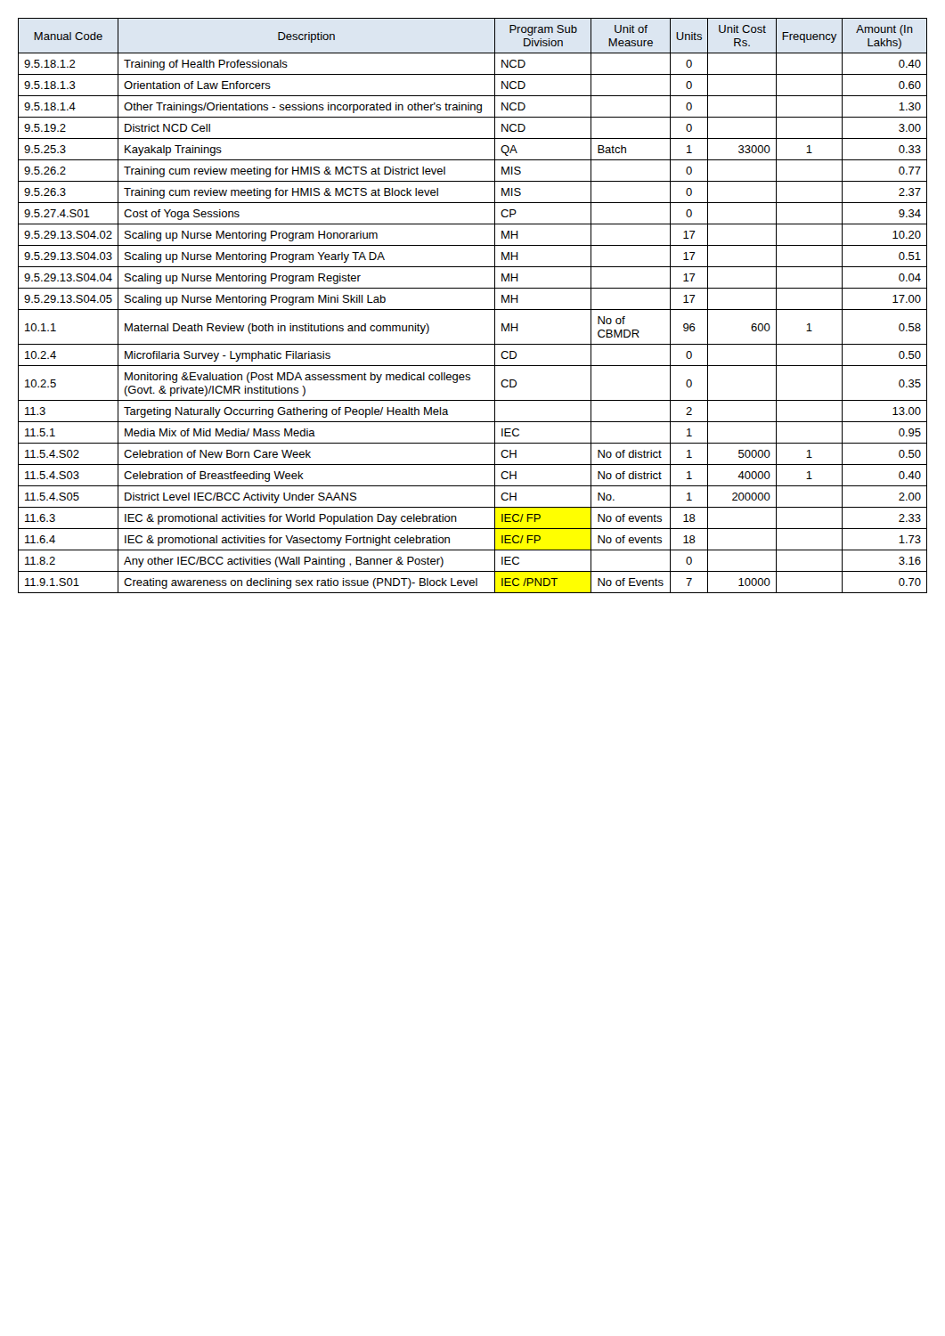| Manual Code | Description | Program Sub Division | Unit of Measure | Units | Unit Cost Rs. | Frequency | Amount (In Lakhs) |
| --- | --- | --- | --- | --- | --- | --- | --- |
| 9.5.18.1.2 | Training of Health Professionals | NCD | | 0 | | | 0.40 |
| 9.5.18.1.3 | Orientation of Law Enforcers | NCD | | 0 | | | 0.60 |
| 9.5.18.1.4 | Other Trainings/Orientations - sessions incorporated in other's training | NCD | | 0 | | | 1.30 |
| 9.5.19.2 | District NCD Cell | NCD | | 0 | | | 3.00 |
| 9.5.25.3 | Kayakalp Trainings | QA | Batch | 1 | 33000 | 1 | 0.33 |
| 9.5.26.2 | Training cum review meeting for HMIS & MCTS at District level | MIS | | 0 | | | 0.77 |
| 9.5.26.3 | Training cum review meeting for HMIS & MCTS at Block level | MIS | | 0 | | | 2.37 |
| 9.5.27.4.S01 | Cost of Yoga Sessions | CP | | 0 | | | 9.34 |
| 9.5.29.13.S04.02 | Scaling up Nurse Mentoring Program Honorarium | MH | | 17 | | | 10.20 |
| 9.5.29.13.S04.03 | Scaling up Nurse Mentoring Program Yearly TA DA | MH | | 17 | | | 0.51 |
| 9.5.29.13.S04.04 | Scaling up Nurse Mentoring Program Register | MH | | 17 | | | 0.04 |
| 9.5.29.13.S04.05 | Scaling up Nurse Mentoring Program Mini Skill Lab | MH | | 17 | | | 17.00 |
| 10.1.1 | Maternal Death Review (both in institutions and community) | MH | No of CBMDR | 96 | 600 | 1 | 0.58 |
| 10.2.4 | Microfilaria Survey - Lymphatic Filariasis | CD | | 0 | | | 0.50 |
| 10.2.5 | Monitoring &Evaluation (Post MDA assessment by medical colleges (Govt. & private)/ICMR institutions ) | CD | | 0 | | | 0.35 |
| 11.3 | Targeting Naturally Occurring Gathering of People/ Health Mela | | | 2 | | | 13.00 |
| 11.5.1 | Media Mix of Mid Media/ Mass Media | IEC | | 1 | | | 0.95 |
| 11.5.4.S02 | Celebration of New Born Care Week | CH | No of district | 1 | 50000 | 1 | 0.50 |
| 11.5.4.S03 | Celebration of Breastfeeding Week | CH | No of district | 1 | 40000 | 1 | 0.40 |
| 11.5.4.S05 | District Level IEC/BCC Activity Under SAANS | CH | No. | 1 | 200000 | | 2.00 |
| 11.6.3 | IEC & promotional activities for World Population Day celebration | IEC/ FP | No of events | 18 | | | 2.33 |
| 11.6.4 | IEC & promotional activities for Vasectomy Fortnight celebration | IEC/ FP | No of events | 18 | | | 1.73 |
| 11.8.2 | Any other IEC/BCC activities (Wall Painting , Banner & Poster) | IEC | | 0 | | | 3.16 |
| 11.9.1.S01 | Creating awareness on declining sex ratio issue (PNDT)- Block Level | IEC /PNDT | No of Events | 7 | 10000 | | 0.70 |